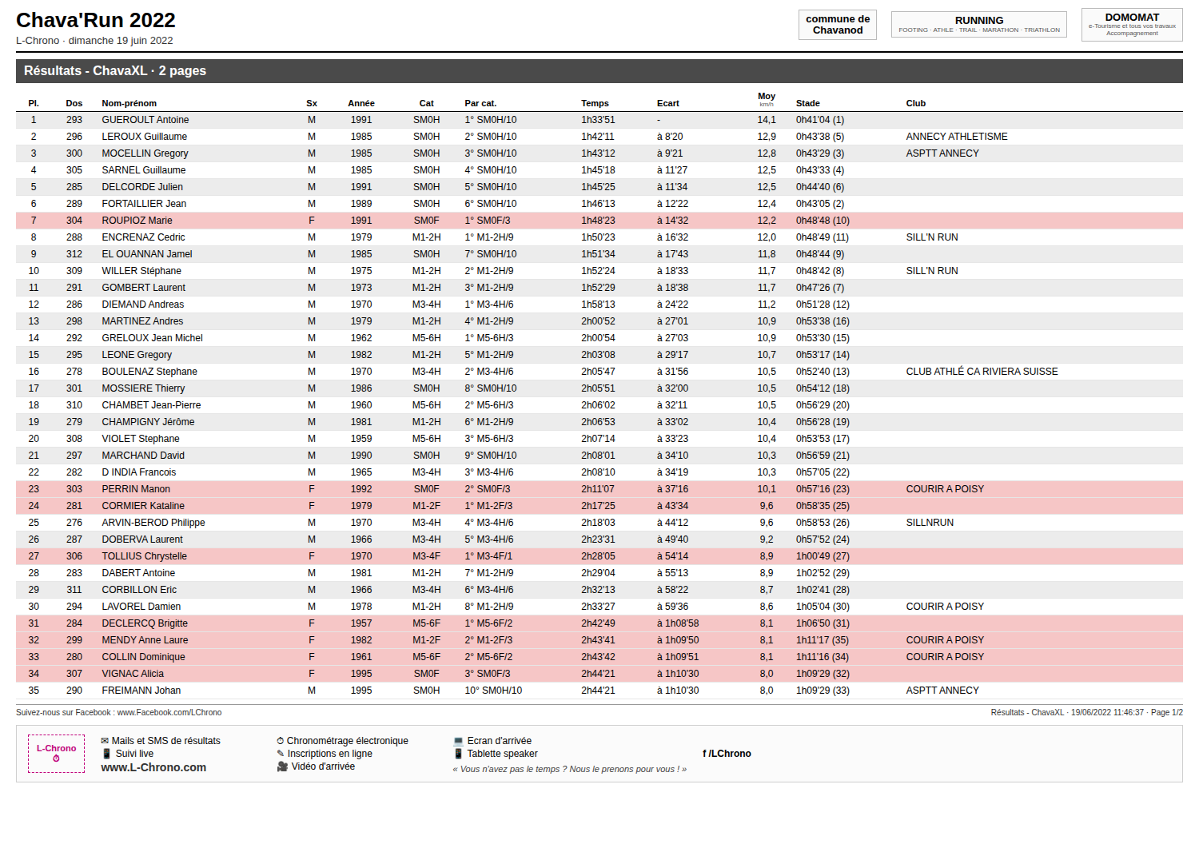Chava'Run 2022
L-Chrono · dimanche 19 juin 2022
commune de Chavanod
RUNNING FOOTING · ATHLE · TRAIL · MARATHON · TRIATHLON
DOMOMAT e-Tourisme et tous vos travaux
Accompagnement
Résultats - ChavaXL · 2 pages
| Pl. | Dos | Nom-prénom | Sx | Année | Cat | Par cat. | Temps | Ecart | Moy km/h | Stade | Club |
| --- | --- | --- | --- | --- | --- | --- | --- | --- | --- | --- | --- |
| 1 | 293 | GUEROULT Antoine | M | 1991 | SM0H | 1° SM0H/10 | 1h33'51 | - | 14,1 | 0h41'04 (1) | |
| 2 | 296 | LEROUX Guillaume | M | 1985 | SM0H | 2° SM0H/10 | 1h42'11 | à 8'20 | 12,9 | 0h43'38 (5) | ANNECY ATHLETISME |
| 3 | 300 | MOCELLIN Gregory | M | 1985 | SM0H | 3° SM0H/10 | 1h43'12 | à 9'21 | 12,8 | 0h43'29 (3) | ASPTT ANNECY |
| 4 | 305 | SARNEL Guillaume | M | 1985 | SM0H | 4° SM0H/10 | 1h45'18 | à 11'27 | 12,5 | 0h43'33 (4) | |
| 5 | 285 | DELCORDE Julien | M | 1991 | SM0H | 5° SM0H/10 | 1h45'25 | à 11'34 | 12,5 | 0h44'40 (6) | |
| 6 | 289 | FORTAILLIER Jean | M | 1989 | SM0H | 6° SM0H/10 | 1h46'13 | à 12'22 | 12,4 | 0h43'05 (2) | |
| 7 | 304 | ROUPIOZ Marie | F | 1991 | SM0F | 1° SM0F/3 | 1h48'23 | à 14'32 | 12,2 | 0h48'48 (10) | |
| 8 | 288 | ENCRENAZ Cedric | M | 1979 | M1-2H | 1° M1-2H/9 | 1h50'23 | à 16'32 | 12,0 | 0h48'49 (11) | SILL'N RUN |
| 9 | 312 | EL OUANNAN Jamel | M | 1985 | SM0H | 7° SM0H/10 | 1h51'34 | à 17'43 | 11,8 | 0h48'44 (9) | |
| 10 | 309 | WILLER Stéphane | M | 1975 | M1-2H | 2° M1-2H/9 | 1h52'24 | à 18'33 | 11,7 | 0h48'42 (8) | SILL'N RUN |
| 11 | 291 | GOMBERT Laurent | M | 1973 | M1-2H | 3° M1-2H/9 | 1h52'29 | à 18'38 | 11,7 | 0h47'26 (7) | |
| 12 | 286 | DIEMAND Andreas | M | 1970 | M3-4H | 1° M3-4H/6 | 1h58'13 | à 24'22 | 11,2 | 0h51'28 (12) | |
| 13 | 298 | MARTINEZ Andres | M | 1979 | M1-2H | 4° M1-2H/9 | 2h00'52 | à 27'01 | 10,9 | 0h53'38 (16) | |
| 14 | 292 | GRELOUX Jean Michel | M | 1962 | M5-6H | 1° M5-6H/3 | 2h00'54 | à 27'03 | 10,9 | 0h53'30 (15) | |
| 15 | 295 | LEONE Gregory | M | 1982 | M1-2H | 5° M1-2H/9 | 2h03'08 | à 29'17 | 10,7 | 0h53'17 (14) | |
| 16 | 278 | BOULENAZ Stephane | M | 1970 | M3-4H | 2° M3-4H/6 | 2h05'47 | à 31'56 | 10,5 | 0h52'40 (13) | CLUB ATHLÉ CA RIVIERA SUISSE |
| 17 | 301 | MOSSIERE Thierry | M | 1986 | SM0H | 8° SM0H/10 | 2h05'51 | à 32'00 | 10,5 | 0h54'12 (18) | |
| 18 | 310 | CHAMBET Jean-Pierre | M | 1960 | M5-6H | 2° M5-6H/3 | 2h06'02 | à 32'11 | 10,5 | 0h56'29 (20) | |
| 19 | 279 | CHAMPIGNY Jérôme | M | 1981 | M1-2H | 6° M1-2H/9 | 2h06'53 | à 33'02 | 10,4 | 0h56'28 (19) | |
| 20 | 308 | VIOLET Stephane | M | 1959 | M5-6H | 3° M5-6H/3 | 2h07'14 | à 33'23 | 10,4 | 0h53'53 (17) | |
| 21 | 297 | MARCHAND David | M | 1990 | SM0H | 9° SM0H/10 | 2h08'01 | à 34'10 | 10,3 | 0h56'59 (21) | |
| 22 | 282 | D INDIA Francois | M | 1965 | M3-4H | 3° M3-4H/6 | 2h08'10 | à 34'19 | 10,3 | 0h57'05 (22) | |
| 23 | 303 | PERRIN Manon | F | 1992 | SM0F | 2° SM0F/3 | 2h11'07 | à 37'16 | 10,1 | 0h57'16 (23) | COURIR A POISY |
| 24 | 281 | CORMIER Kataline | F | 1979 | M1-2F | 1° M1-2F/3 | 2h17'25 | à 43'34 | 9,6 | 0h58'35 (25) | |
| 25 | 276 | ARVIN-BEROD Philippe | M | 1970 | M3-4H | 4° M3-4H/6 | 2h18'03 | à 44'12 | 9,6 | 0h58'53 (26) | SILLNRUN |
| 26 | 287 | DOBERVA Laurent | M | 1966 | M3-4H | 5° M3-4H/6 | 2h23'31 | à 49'40 | 9,2 | 0h57'52 (24) | |
| 27 | 306 | TOLLIUS Chrystelle | F | 1970 | M3-4F | 1° M3-4F/1 | 2h28'05 | à 54'14 | 8,9 | 1h00'49 (27) | |
| 28 | 283 | DABERT Antoine | M | 1981 | M1-2H | 7° M1-2H/9 | 2h29'04 | à 55'13 | 8,9 | 1h02'52 (29) | |
| 29 | 311 | CORBILLON Eric | M | 1966 | M3-4H | 6° M3-4H/6 | 2h32'13 | à 58'22 | 8,7 | 1h02'41 (28) | |
| 30 | 294 | LAVOREL Damien | M | 1978 | M1-2H | 8° M1-2H/9 | 2h33'27 | à 59'36 | 8,6 | 1h05'04 (30) | COURIR A POISY |
| 31 | 284 | DECLERCQ Brigitte | F | 1957 | M5-6F | 1° M5-6F/2 | 2h42'49 | à 1h08'58 | 8,1 | 1h06'50 (31) | |
| 32 | 299 | MENDY Anne Laure | F | 1982 | M1-2F | 2° M1-2F/3 | 2h43'41 | à 1h09'50 | 8,1 | 1h11'17 (35) | COURIR A POISY |
| 33 | 280 | COLLIN Dominique | F | 1961 | M5-6F | 2° M5-6F/2 | 2h43'42 | à 1h09'51 | 8,1 | 1h11'16 (34) | COURIR A POISY |
| 34 | 307 | VIGNAC Alicia | F | 1995 | SM0F | 3° SM0F/3 | 2h44'21 | à 1h10'30 | 8,0 | 1h09'29 (32) | |
| 35 | 290 | FREIMANN Johan | M | 1995 | SM0H | 10° SM0H/10 | 2h44'21 | à 1h10'30 | 8,0 | 1h09'29 (33) | ASPTT ANNECY |
Suivez-nous sur Facebook : www.Facebook.com/LChrono
Résultats - ChavaXL · 19/06/2022 11:46:37 · Page 1/2
L-Chrono
⏱
✉ Mails et SMS de résultats
📱 Suivi live
www.L-Chrono.com
⏱ Chronométrage électronique
✎ Inscriptions en ligne
🎥 Vidéo d'arrivée
💻 Ecran d'arrivée
📱 Tablette speaker
« Vous n'avez pas le temps ? Nous le prenons pour vous ! »
f /LChrono